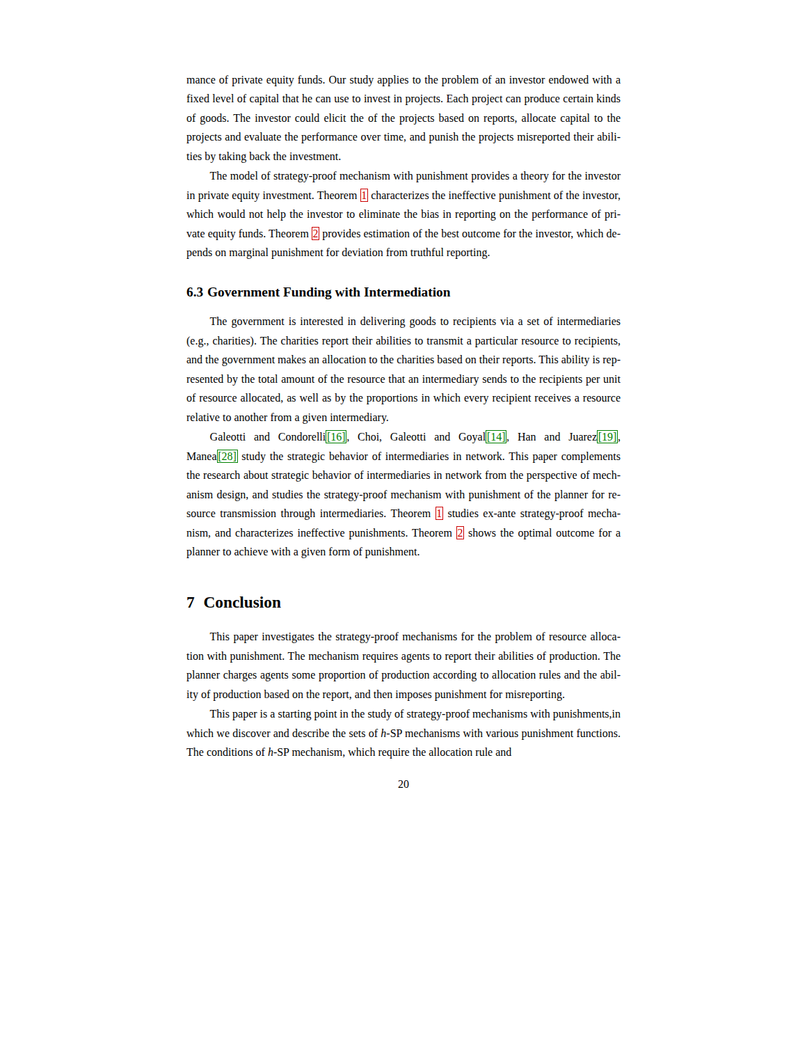mance of private equity funds. Our study applies to the problem of an investor endowed with a fixed level of capital that he can use to invest in projects. Each project can produce certain kinds of goods. The investor could elicit the of the projects based on reports, allocate capital to the projects and evaluate the performance over time, and punish the projects misreported their abilities by taking back the investment.
The model of strategy-proof mechanism with punishment provides a theory for the investor in private equity investment. Theorem 1 characterizes the ineffective punishment of the investor, which would not help the investor to eliminate the bias in reporting on the performance of private equity funds. Theorem 2 provides estimation of the best outcome for the investor, which depends on marginal punishment for deviation from truthful reporting.
6.3 Government Funding with Intermediation
The government is interested in delivering goods to recipients via a set of intermediaries (e.g., charities). The charities report their abilities to transmit a particular resource to recipients, and the government makes an allocation to the charities based on their reports. This ability is represented by the total amount of the resource that an intermediary sends to the recipients per unit of resource allocated, as well as by the proportions in which every recipient receives a resource relative to another from a given intermediary.
Galeotti and Condorelli[16], Choi, Galeotti and Goyal[14], Han and Juarez[19], Manea[28] study the strategic behavior of intermediaries in network. This paper complements the research about strategic behavior of intermediaries in network from the perspective of mechanism design, and studies the strategy-proof mechanism with punishment of the planner for resource transmission through intermediaries. Theorem 1 studies ex-ante strategy-proof mechanism, and characterizes ineffective punishments. Theorem 2 shows the optimal outcome for a planner to achieve with a given form of punishment.
7 Conclusion
This paper investigates the strategy-proof mechanisms for the problem of resource allocation with punishment. The mechanism requires agents to report their abilities of production. The planner charges agents some proportion of production according to allocation rules and the ability of production based on the report, and then imposes punishment for misreporting.
This paper is a starting point in the study of strategy-proof mechanisms with punishments,in which we discover and describe the sets of h-SP mechanisms with various punishment functions. The conditions of h-SP mechanism, which require the allocation rule and
20